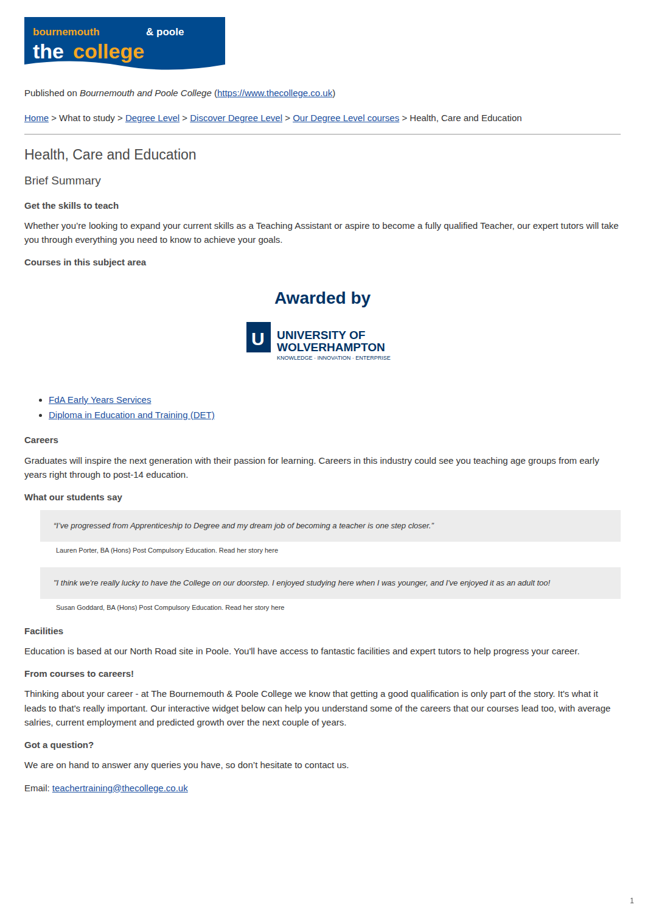Published on Bournemouth and Poole College (https://www.thecollege.co.uk)
Home > What to study > Degree Level > Discover Degree Level > Our Degree Level courses > Health, Care and Education
Health, Care and Education
Brief Summary
Get the skills to teach
Whether you’re looking to expand your current skills as a Teaching Assistant or aspire to become a fully qualified Teacher, our expert tutors will take you through everything you need to know to achieve your goals.
Courses in this subject area
FdA Early Years Services
Diploma in Education and Training (DET)
Careers
Graduates will inspire the next generation with their passion for learning. Careers in this industry could see you teaching age groups from early years right through to post-14 education.
What our students say
“I’ve progressed from Apprenticeship to Degree and my dream job of becoming a teacher is one step closer.”
Lauren Porter, BA (Hons) Post Compulsory Education. Read her story here
"I think we're really lucky to have the College on our doorstep. I enjoyed studying here when I was younger, and I've enjoyed it as an adult too!
Susan Goddard, BA (Hons) Post Compulsory Education. Read her story here
Facilities
Education is based at our North Road site in Poole. You'll have access to fantastic facilities and expert tutors to help progress your career.
From courses to careers!
Thinking about your career - at The Bournemouth & Poole College we know that getting a good qualification is only part of the story. It's what it leads to that's really important. Our interactive widget below can help you understand some of the careers that our courses lead too, with average salries, current employment and predicted growth over the next couple of years.
Got a question?
We are on hand to answer any queries you have, so don’t hesitate to contact us.
Email: teachertraining@thecollege.co.uk
1